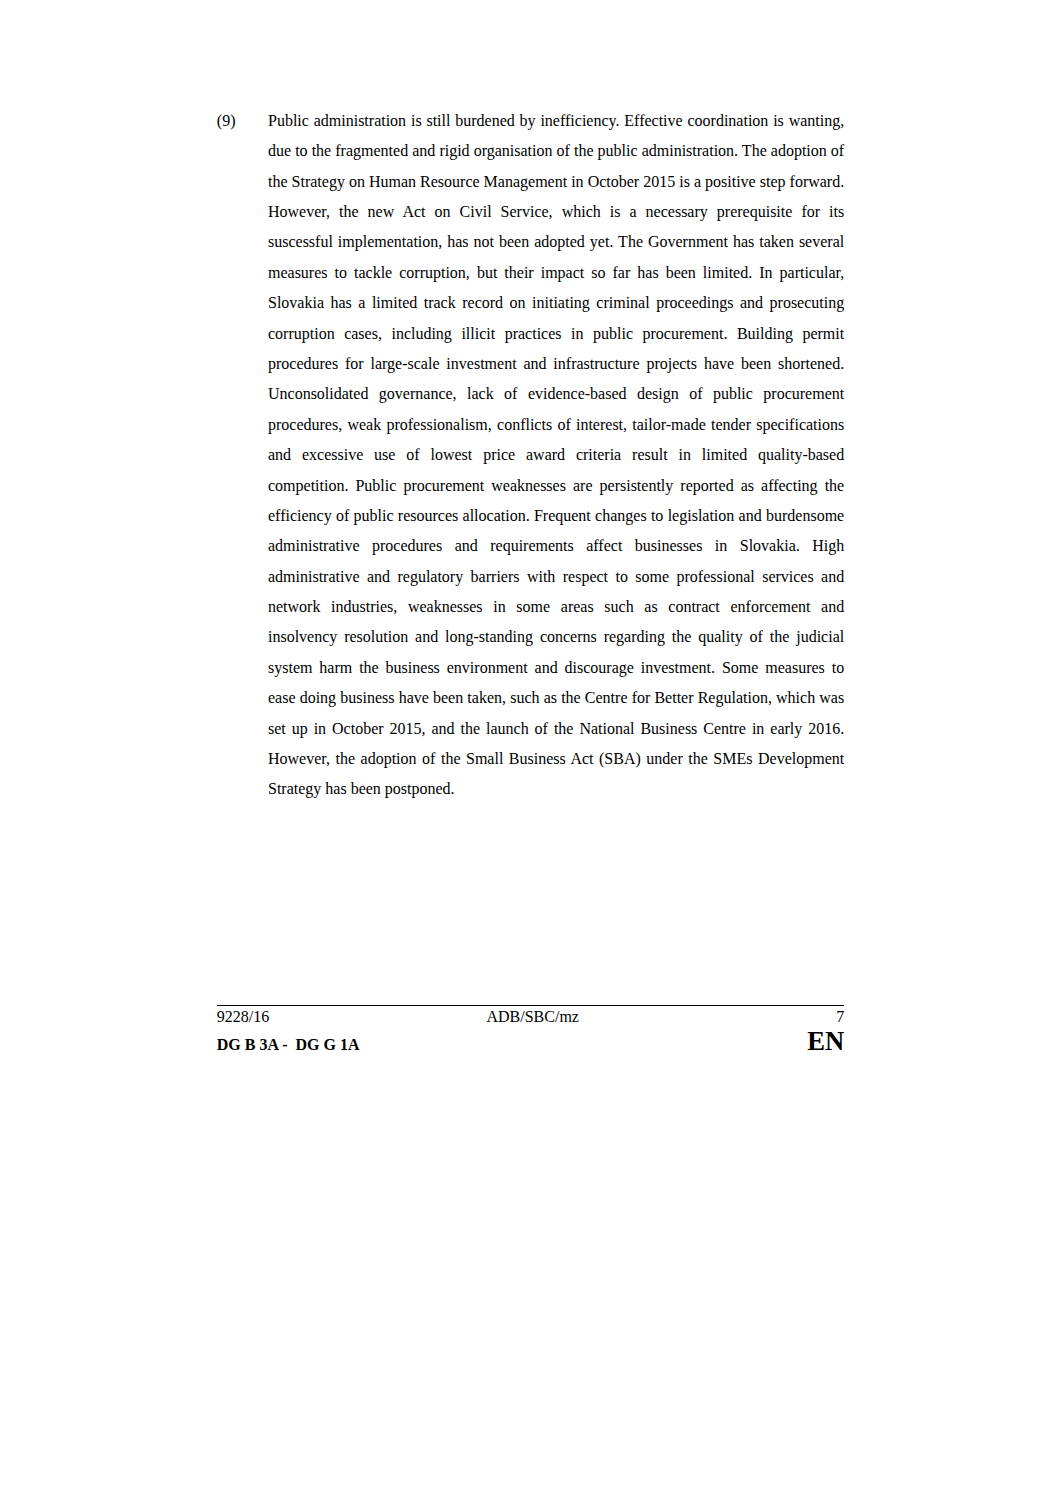(9)
Public administration is still burdened by inefficiency. Effective coordination is wanting, due to the fragmented and rigid organisation of the public administration. The adoption of the Strategy on Human Resource Management in October 2015 is a positive step forward. However, the new Act on Civil Service, which is a necessary prerequisite for its suscessful implementation, has not been adopted yet. The Government has taken several measures to tackle corruption, but their impact so far has been limited. In particular, Slovakia has a limited track record on initiating criminal proceedings and prosecuting corruption cases, including illicit practices in public procurement. Building permit procedures for large-scale investment and infrastructure projects have been shortened. Unconsolidated governance, lack of evidence-based design of public procurement procedures, weak professionalism, conflicts of interest, tailor-made tender specifications and excessive use of lowest price award criteria result in limited quality-based competition. Public procurement weaknesses are persistently reported as affecting the efficiency of public resources allocation. Frequent changes to legislation and burdensome administrative procedures and requirements affect businesses in Slovakia. High administrative and regulatory barriers with respect to some professional services and network industries, weaknesses in some areas such as contract enforcement and insolvency resolution and long-standing concerns regarding the quality of the judicial system harm the business environment and discourage investment. Some measures to ease doing business have been taken, such as the Centre for Better Regulation, which was set up in October 2015, and the launch of the National Business Centre in early 2016. However, the adoption of the Small Business Act (SBA) under the SMEs Development Strategy has been postponed.
9228/16
ADB/SBC/mz
7
DG B 3A - DG G 1A
EN